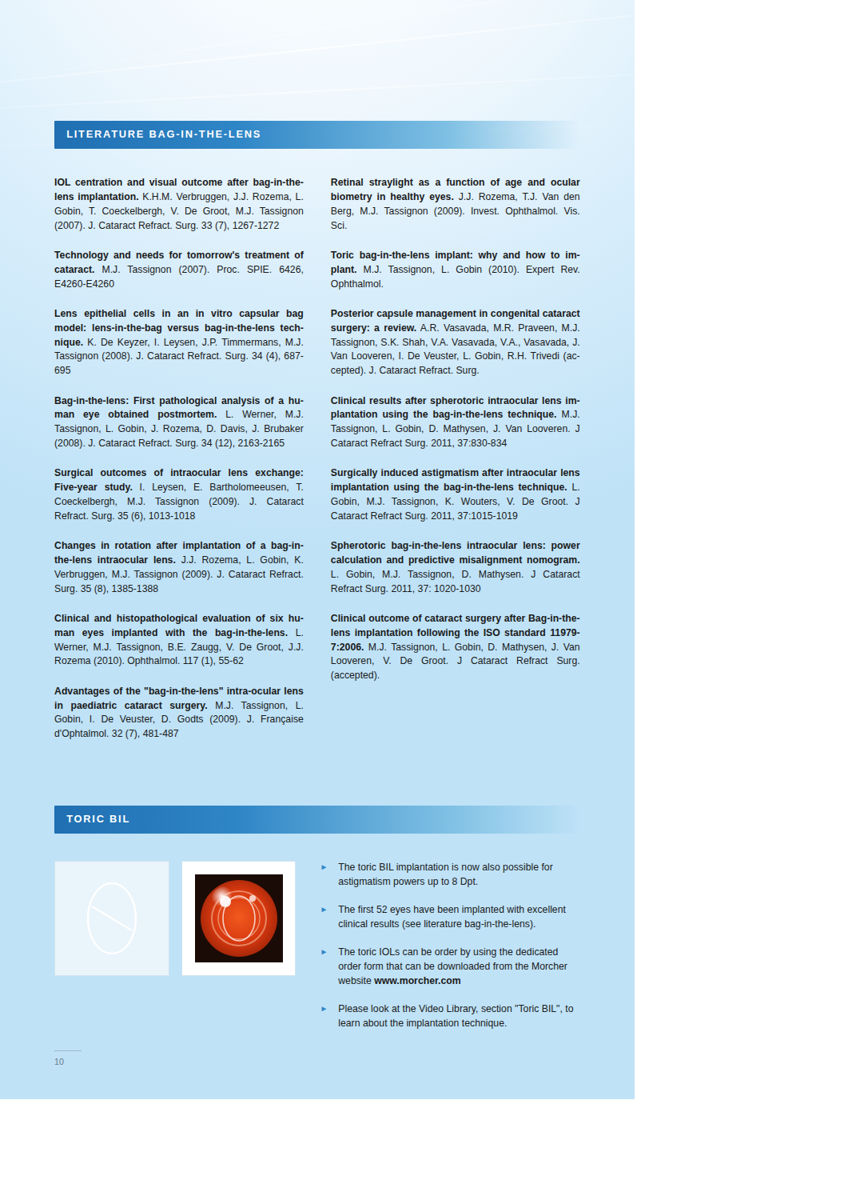Literature Bag-in-the-Lens
IOL centration and visual outcome after bag-in-the-lens implantation. K.H.M. Verbruggen, J.J. Rozema, L. Gobin, T. Coeckelbergh, V. De Groot, M.J. Tassignon (2007). J. Cataract Refract. Surg. 33 (7), 1267-1272
Technology and needs for tomorrow's treatment of cataract. M.J. Tassignon (2007). Proc. SPIE. 6426, E4260-E4260
Lens epithelial cells in an in vitro capsular bag model: lens-in-the-bag versus bag-in-the-lens technique. K. De Keyzer, I. Leysen, J.P. Timmermans, M.J. Tassignon (2008). J. Cataract Refract. Surg. 34 (4), 687-695
Bag-in-the-lens: First pathological analysis of a human eye obtained postmortem. L. Werner, M.J. Tassignon, L. Gobin, J. Rozema, D. Davis, J. Brubaker (2008). J. Cataract Refract. Surg. 34 (12), 2163-2165
Surgical outcomes of intraocular lens exchange: Five-year study. I. Leysen, E. Bartholomeeusen, T. Coeckelbergh, M.J. Tassignon (2009). J. Cataract Refract. Surg. 35 (6), 1013-1018
Changes in rotation after implantation of a bag-in-the-lens intraocular lens. J.J. Rozema, L. Gobin, K. Verbruggen, M.J. Tassignon (2009). J. Cataract Refract. Surg. 35 (8), 1385-1388
Clinical and histopathological evaluation of six human eyes implanted with the bag-in-the-lens. L. Werner, M.J. Tassignon, B.E. Zaugg, V. De Groot, J.J. Rozema (2010). Ophthalmol. 117 (1), 55-62
Advantages of the "bag-in-the-lens" intra-ocular lens in paediatric cataract surgery. M.J. Tassignon, L. Gobin, I. De Veuster, D. Godts (2009). J. Française d'Ophtalmol. 32 (7), 481-487
Retinal straylight as a function of age and ocular biometry in healthy eyes. J.J. Rozema, T.J. Van den Berg, M.J. Tassignon (2009). Invest. Ophthalmol. Vis. Sci.
Toric bag-in-the-lens implant: why and how to implant. M.J. Tassignon, L. Gobin (2010). Expert Rev. Ophthalmol.
Posterior capsule management in congenital cataract surgery: a review. A.R. Vasavada, M.R. Praveen, M.J. Tassignon, S.K. Shah, V.A. Vasavada, V.A., Vasavada, J. Van Looveren, I. De Veuster, L. Gobin, R.H. Trivedi (accepted). J. Cataract Refract. Surg.
Clinical results after spherotoric intraocular lens implantation using the bag-in-the-lens technique. M.J. Tassignon, L. Gobin, D. Mathysen, J. Van Looveren. J Cataract Refract Surg. 2011, 37:830-834
Surgically induced astigmatism after intraocular lens implantation using the bag-in-the-lens technique. L. Gobin, M.J. Tassignon, K. Wouters, V. De Groot. J Cataract Refract Surg. 2011, 37:1015-1019
Spherotoric bag-in-the-lens intraocular lens: power calculation and predictive misalignment nomogram. L. Gobin, M.J. Tassignon, D. Mathysen. J Cataract Refract Surg. 2011, 37: 1020-1030
Clinical outcome of cataract surgery after Bag-in-the-lens implantation following the ISO standard 11979-7:2006. M.J. Tassignon, L. Gobin, D. Mathysen, J. Van Looveren, V. De Groot. J Cataract Refract Surg. (accepted).
Toric BIL
The toric BIL implantation is now also possible for astigmatism powers up to 8 Dpt.
The first 52 eyes have been implanted with excellent clinical results (see literature bag-in-the-lens).
The toric IOLs can be order by using the dedicated order form that can be downloaded from the Morcher website www.morcher.com
Please look at the Video Library, section "Toric BIL", to learn about the implantation technique.
10